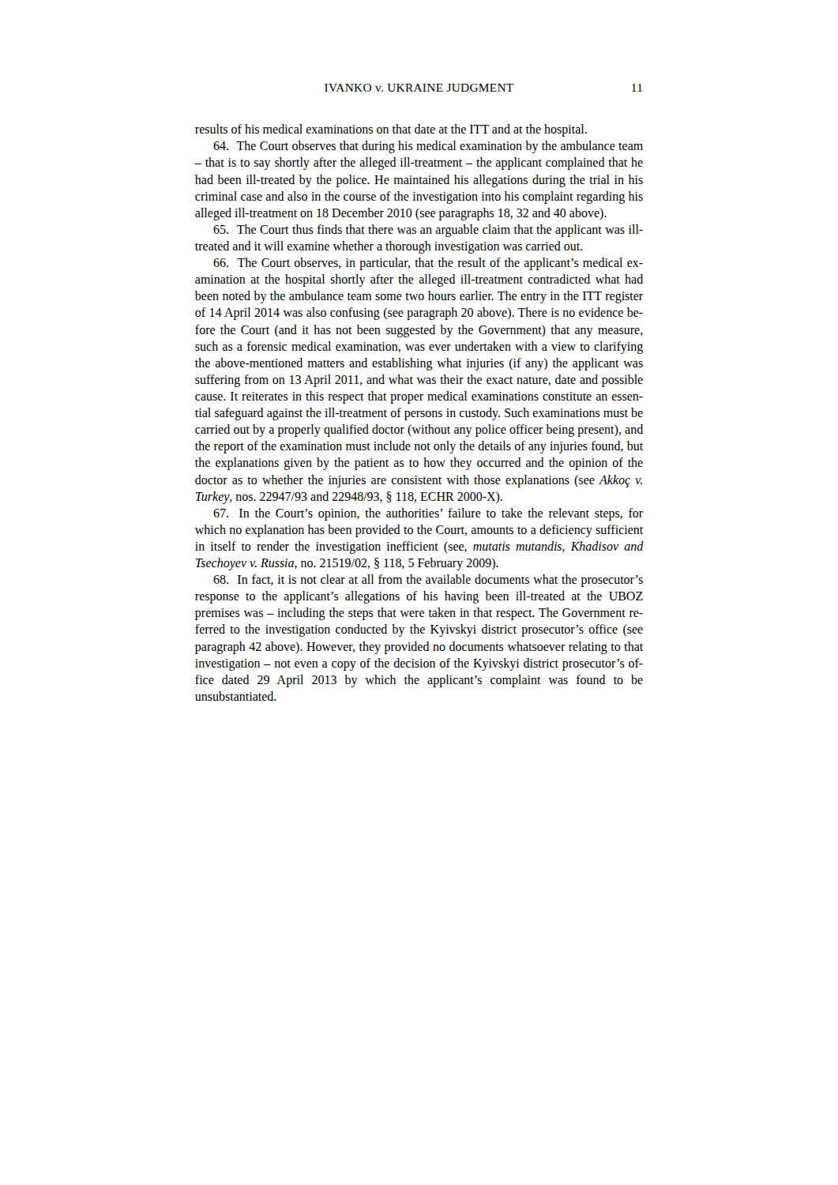IVANKO v. UKRAINE JUDGMENT 11
results of his medical examinations on that date at the ITT and at the hospital.
64. The Court observes that during his medical examination by the ambulance team – that is to say shortly after the alleged ill-treatment – the applicant complained that he had been ill-treated by the police. He maintained his allegations during the trial in his criminal case and also in the course of the investigation into his complaint regarding his alleged ill-treatment on 18 December 2010 (see paragraphs 18, 32 and 40 above).
65. The Court thus finds that there was an arguable claim that the applicant was ill-treated and it will examine whether a thorough investigation was carried out.
66. The Court observes, in particular, that the result of the applicant’s medical examination at the hospital shortly after the alleged ill-treatment contradicted what had been noted by the ambulance team some two hours earlier. The entry in the ITT register of 14 April 2014 was also confusing (see paragraph 20 above). There is no evidence before the Court (and it has not been suggested by the Government) that any measure, such as a forensic medical examination, was ever undertaken with a view to clarifying the above-mentioned matters and establishing what injuries (if any) the applicant was suffering from on 13 April 2011, and what was their the exact nature, date and possible cause. It reiterates in this respect that proper medical examinations constitute an essential safeguard against the ill-treatment of persons in custody. Such examinations must be carried out by a properly qualified doctor (without any police officer being present), and the report of the examination must include not only the details of any injuries found, but the explanations given by the patient as to how they occurred and the opinion of the doctor as to whether the injuries are consistent with those explanations (see Akkoç v. Turkey, nos. 22947/93 and 22948/93, § 118, ECHR 2000-X).
67. In the Court’s opinion, the authorities’ failure to take the relevant steps, for which no explanation has been provided to the Court, amounts to a deficiency sufficient in itself to render the investigation inefficient (see, mutatis mutandis, Khadisov and Tsechoyev v. Russia, no. 21519/02, § 118, 5 February 2009).
68. In fact, it is not clear at all from the available documents what the prosecutor’s response to the applicant’s allegations of his having been ill-treated at the UBOZ premises was – including the steps that were taken in that respect. The Government referred to the investigation conducted by the Kyivskyi district prosecutor’s office (see paragraph 42 above). However, they provided no documents whatsoever relating to that investigation – not even a copy of the decision of the Kyivskyi district prosecutor’s office dated 29 April 2013 by which the applicant’s complaint was found to be unsubstantiated.